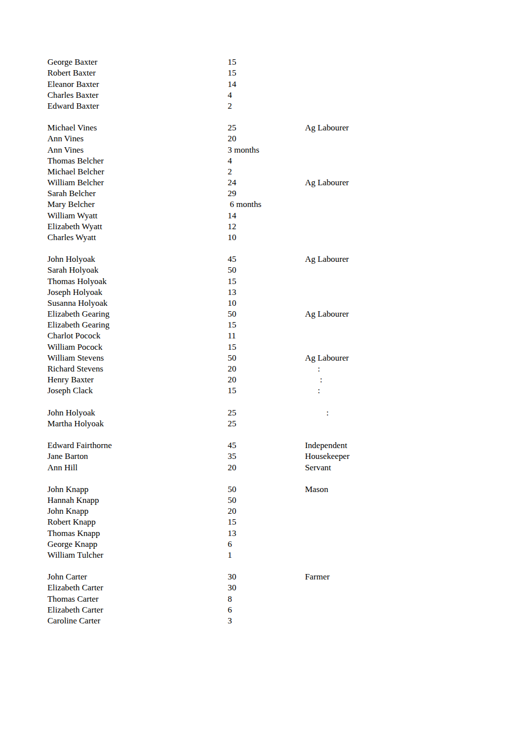| George Baxter | 15 | |
| Robert Baxter | 15 | |
| Eleanor Baxter | 14 | |
| Charles Baxter | 4 | |
| Edward Baxter | 2 | |
| Michael Vines | 25 | Ag Labourer |
| Ann Vines | 20 | |
| Ann Vines | 3 months | |
| Thomas Belcher | 4 | |
| Michael Belcher | 2 | |
| William Belcher | 24 | Ag Labourer |
| Sarah Belcher | 29 | |
| Mary Belcher | 6 months | |
| William Wyatt | 14 | |
| Elizabeth Wyatt | 12 | |
| Charles Wyatt | 10 | |
| John Holyoak | 45 | Ag Labourer |
| Sarah Holyoak | 50 | |
| Thomas Holyoak | 15 | |
| Joseph Holyoak | 13 | |
| Susanna Holyoak | 10 | |
| Elizabeth Gearing | 50 | Ag Labourer |
| Elizabeth Gearing | 15 | |
| Charlot Pocock | 11 | |
| William Pocock | 15 | |
| William Stevens | 50 | Ag Labourer |
| Richard Stevens | 20 | : |
| Henry Baxter | 20 | : |
| Joseph Clack | 15 | : |
| John Holyoak | 25 | : |
| Martha Holyoak | 25 | |
| Edward Fairthorne | 45 | Independent |
| Jane Barton | 35 | Housekeeper |
| Ann Hill | 20 | Servant |
| John Knapp | 50 | Mason |
| Hannah Knapp | 50 | |
| John Knapp | 20 | |
| Robert Knapp | 15 | |
| Thomas Knapp | 13 | |
| George Knapp | 6 | |
| William Tulcher | 1 | |
| John Carter | 30 | Farmer |
| Elizabeth Carter | 30 | |
| Thomas Carter | 8 | |
| Elizabeth Carter | 6 | |
| Caroline Carter | 3 | |